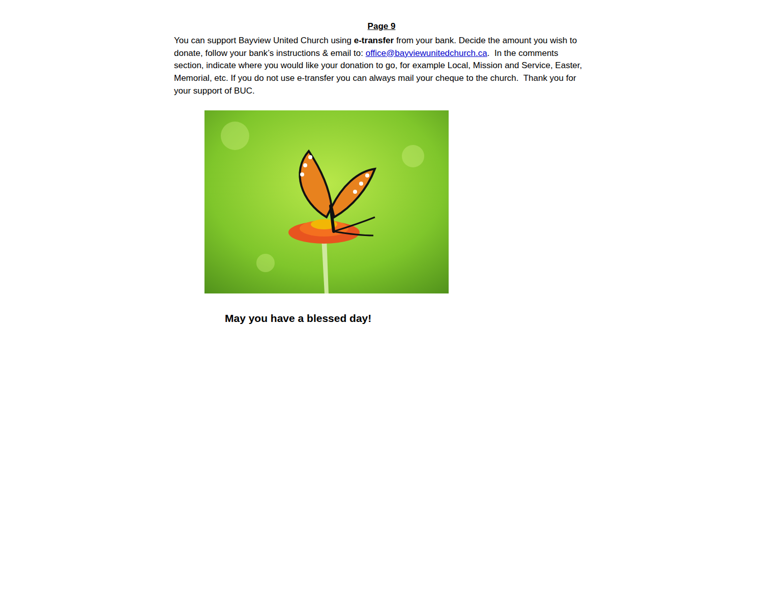Page 9
You can support Bayview United Church using e-transfer from your bank. Decide the amount you wish to donate, follow your bank’s instructions & email to: office@bayviewunitedchurch.ca. In the comments section, indicate where you would like your donation to go, for example Local, Mission and Service, Easter, Memorial, etc. If you do not use e-transfer you can always mail your cheque to the church. Thank you for your support of BUC.
May you have a blessed day!